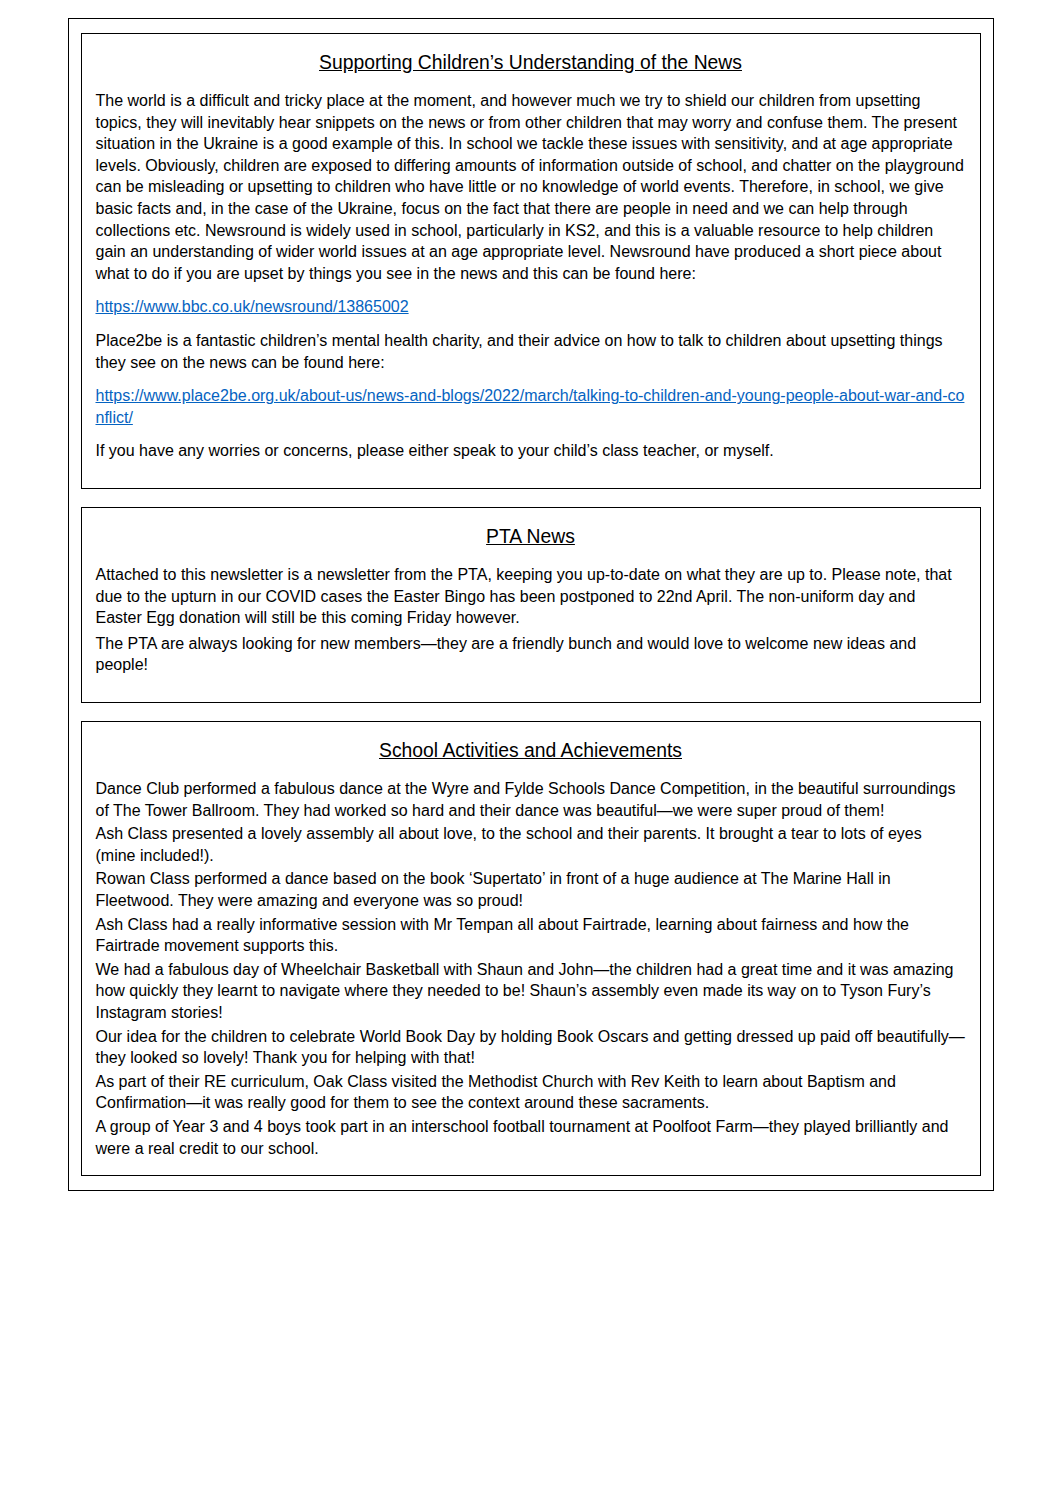Supporting Children’s Understanding of the News
The world is a difficult and tricky place at the moment, and however much we try to shield our children from upsetting topics, they will inevitably hear snippets on the news or from other children that may worry and confuse them. The present situation in the Ukraine is a good example of this. In school we tackle these issues with sensitivity, and at age appropriate levels. Obviously, children are exposed to differing amounts of information outside of school, and chatter on the playground can be misleading or upsetting to children who have little or no knowledge of world events. Therefore, in school, we give basic facts and, in the case of the Ukraine, focus on the fact that there are people in need and we can help through collections etc. Newsround is widely used in school, particularly in KS2, and this is a valuable resource to help children gain an understanding of wider world issues at an age appropriate level. Newsround have produced a short piece about what to do if you are upset by things you see in the news and this can be found here:
https://www.bbc.co.uk/newsround/13865002
Place2be is a fantastic children’s mental health charity, and their advice on how to talk to children about upsetting things they see on the news can be found here:
https://www.place2be.org.uk/about-us/news-and-blogs/2022/march/talking-to-children-and-young-people-about-war-and-conflict/
If you have any worries or concerns, please either speak to your child’s class teacher, or myself.
PTA News
Attached to this newsletter is a newsletter from the PTA, keeping you up-to-date on what they are up to. Please note, that due to the upturn in our COVID cases the Easter Bingo has been postponed to 22nd April. The non-uniform day and Easter Egg donation will still be this coming Friday however.
The PTA are always looking for new members—they are a friendly bunch and would love to welcome new ideas and people!
School Activities and Achievements
Dance Club performed a fabulous dance at the Wyre and Fylde Schools Dance Competition, in the beautiful surroundings of The Tower Ballroom. They had worked so hard and their dance was beautiful—we were super proud of them!
Ash Class presented a lovely assembly all about love, to the school and their parents. It brought a tear to lots of eyes (mine included!).
Rowan Class performed a dance based on the book ‘Supertato’ in front of a huge audience at The Marine Hall in Fleetwood. They were amazing and everyone was so proud!
Ash Class had a really informative session with Mr Tempan all about Fairtrade, learning about fairness and how the Fairtrade movement supports this.
We had a fabulous day of Wheelchair Basketball with Shaun and John—the children had a great time and it was amazing how quickly they learnt to navigate where they needed to be! Shaun’s assembly even made its way on to Tyson Fury’s Instagram stories!
Our idea for the children to celebrate World Book Day by holding Book Oscars and getting dressed up paid off beautifully—they looked so lovely! Thank you for helping with that!
As part of their RE curriculum, Oak Class visited the Methodist Church with Rev Keith to learn about Baptism and Confirmation—it was really good for them to see the context around these sacraments.
A group of Year 3 and 4 boys took part in an interschool football tournament at Poolfoot Farm—they played brilliantly and were a real credit to our school.